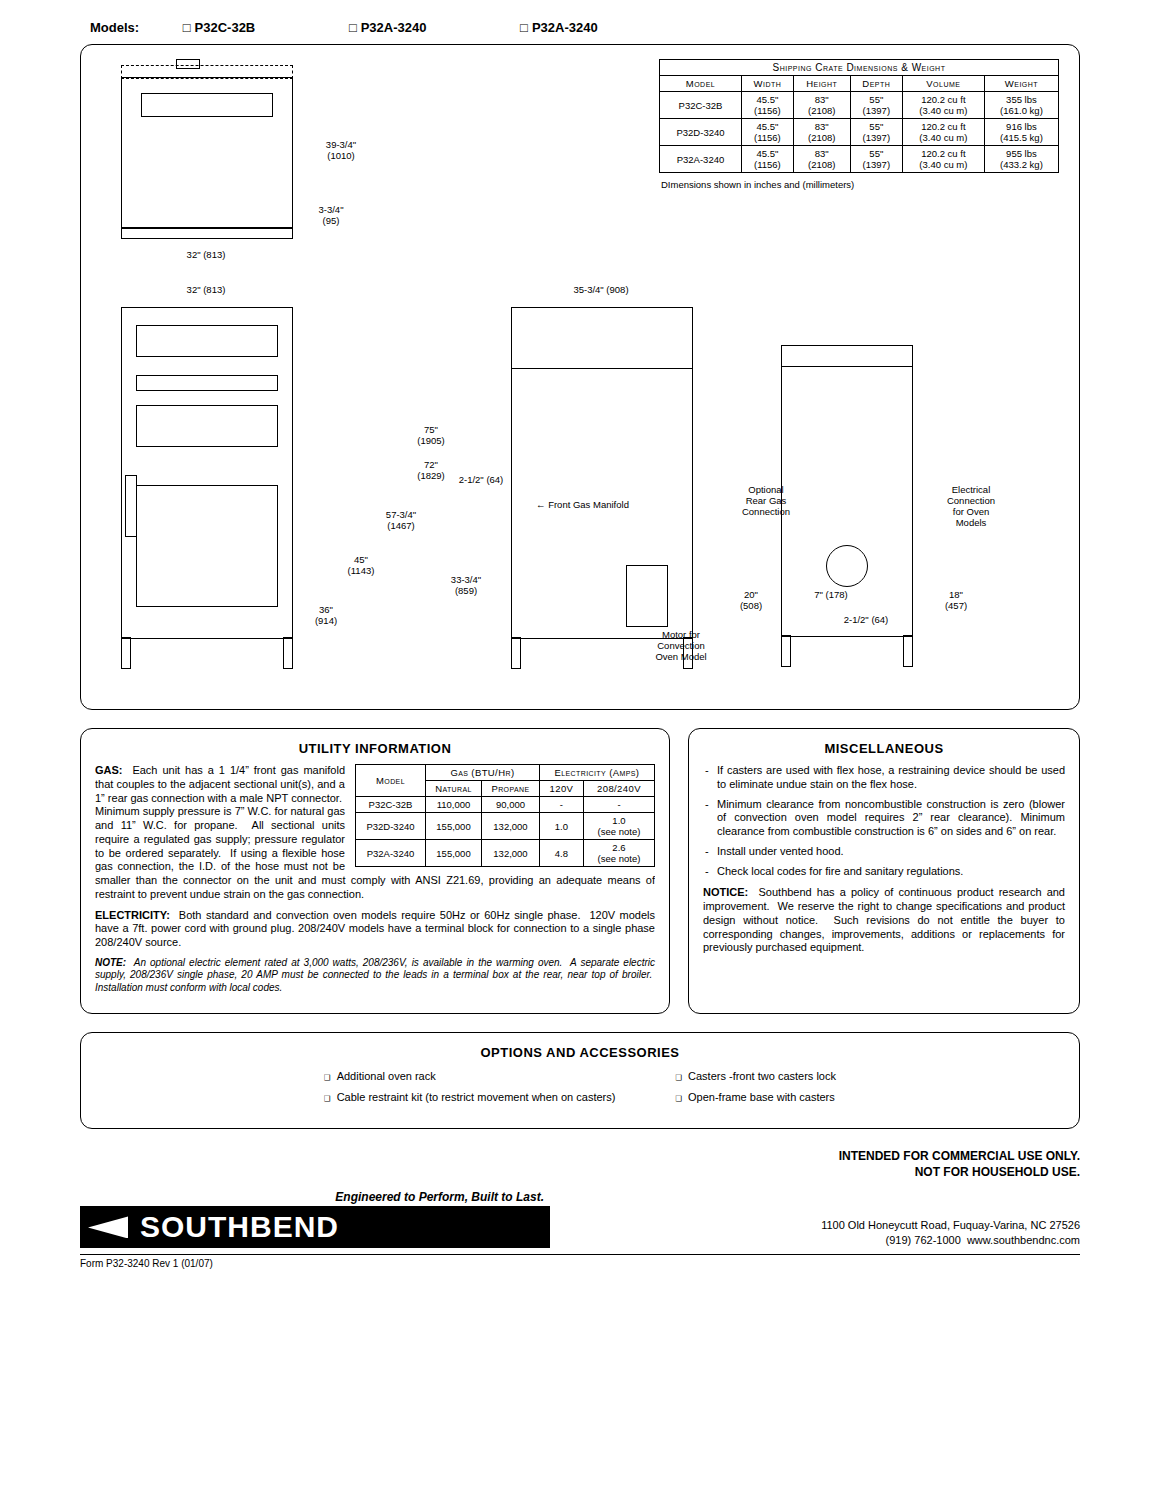Models: □P32C-32B □P32A-3240 □P32A-3240
Shipping Crate Dimensions & Weight
| Model | Width | Height | Depth | Volume | Weight |
| --- | --- | --- | --- | --- | --- |
| P32C-32B | 45.5" (1156) | 83" (2108) | 55" (1397) | 120.2 cu ft (3.40 cu m) | 355 lbs (161.0 kg) |
| P32D-3240 | 45.5" (1156) | 83" (2108) | 55" (1397) | 120.2 cu ft (3.40 cu m) | 916 lbs (415.5 kg) |
| P32A-3240 | 45.5" (1156) | 83" (2108) | 55" (1397) | 120.2 cu ft (3.40 cu m) | 955 lbs (433.2 kg) |
DImensions shown in inches and (millimeters)
39-3/4"
(1010)
3-3/4"
(95)
32" (813)
32" (813)
36"
(914)
45"
(1143)
57-3/4"
(1467)
72"
(1829)
75"
(1905)
35-3/4" (908)
2-1/2" (64)
← Front Gas Manifold
33-3/4"
(859)
Motor for
Convection
Oven Model
Optional
Rear Gas
Connection
Electrical
Connection
for Oven
Models
20"
(508)
7" (178)
2-1/2" (64)
18"
(457)
UTILITY INFORMATION
| Model | Gas (BTU/Hr) | Electricity (Amps) |
| --- | --- | --- |
| Natural | Propane | 120V | 208/240V |
| P32C-32B | 110,000 | 90,000 | - | - |
| P32D-3240 | 155,000 | 132,000 | 1.0 | 1.0 (see note) |
| P32A-3240 | 155,000 | 132,000 | 4.8 | 2.6 (see note) |
GAS: Each unit has a 1 1/4” front gas manifold that couples to the adjacent sectional unit(s), and a 1” rear gas connection with a male NPT connector. Minimum supply pressure is 7” W.C. for natural gas and 11” W.C. for propane. All sectional units require a regulated gas supply; pressure regulator to be ordered separately. If using a flexible hose gas connection, the I.D. of the hose must not be smaller than the connector on the unit and must comply with ANSI Z21.69, providing an adequate means of restraint to prevent undue strain on the gas connection.
ELECTRICITY: Both standard and convection oven models require 50Hz or 60Hz single phase. 120V models have a 7ft. power cord with ground plug. 208/240V models have a terminal block for connection to a single phase 208/240V source.
NOTE: An optional electric element rated at 3,000 watts, 208/236V, is available in the warming oven. A separate electric supply, 208/236V single phase, 20 AMP must be connected to the leads in a terminal box at the rear, near top of broiler. Installation must conform with local codes.
MISCELLANEOUS
If casters are used with flex hose, a restraining device should be used to eliminate undue stain on the flex hose.
Minimum clearance from noncombustible construction is zero (blower of convection oven model requires 2” rear clearance). Minimum clearance from combustible construction is 6” on sides and 6” on rear.
Install under vented hood.
Check local codes for fire and sanitary regulations.
NOTICE: Southbend has a policy of continuous product research and improvement. We reserve the right to change specifications and product design without notice. Such revisions do not entitle the buyer to corresponding changes, improvements, additions or replacements for previously purchased equipment.
OPTIONS AND ACCESSORIES
❑Additional oven rack
❑Cable restraint kit (to restrict movement when on casters)
❑Casters -front two casters lock
❑Open-frame base with casters
INTENDED FOR COMMERCIAL USE ONLY.
NOT FOR HOUSEHOLD USE.
Engineered to Perform, Built to Last.
SOUTHBEND
1100 Old Honeycutt Road, Fuquay-Varina, NC 27526
(919) 762-1000 www.southbendnc.com
Form P32-3240 Rev 1 (01/07)